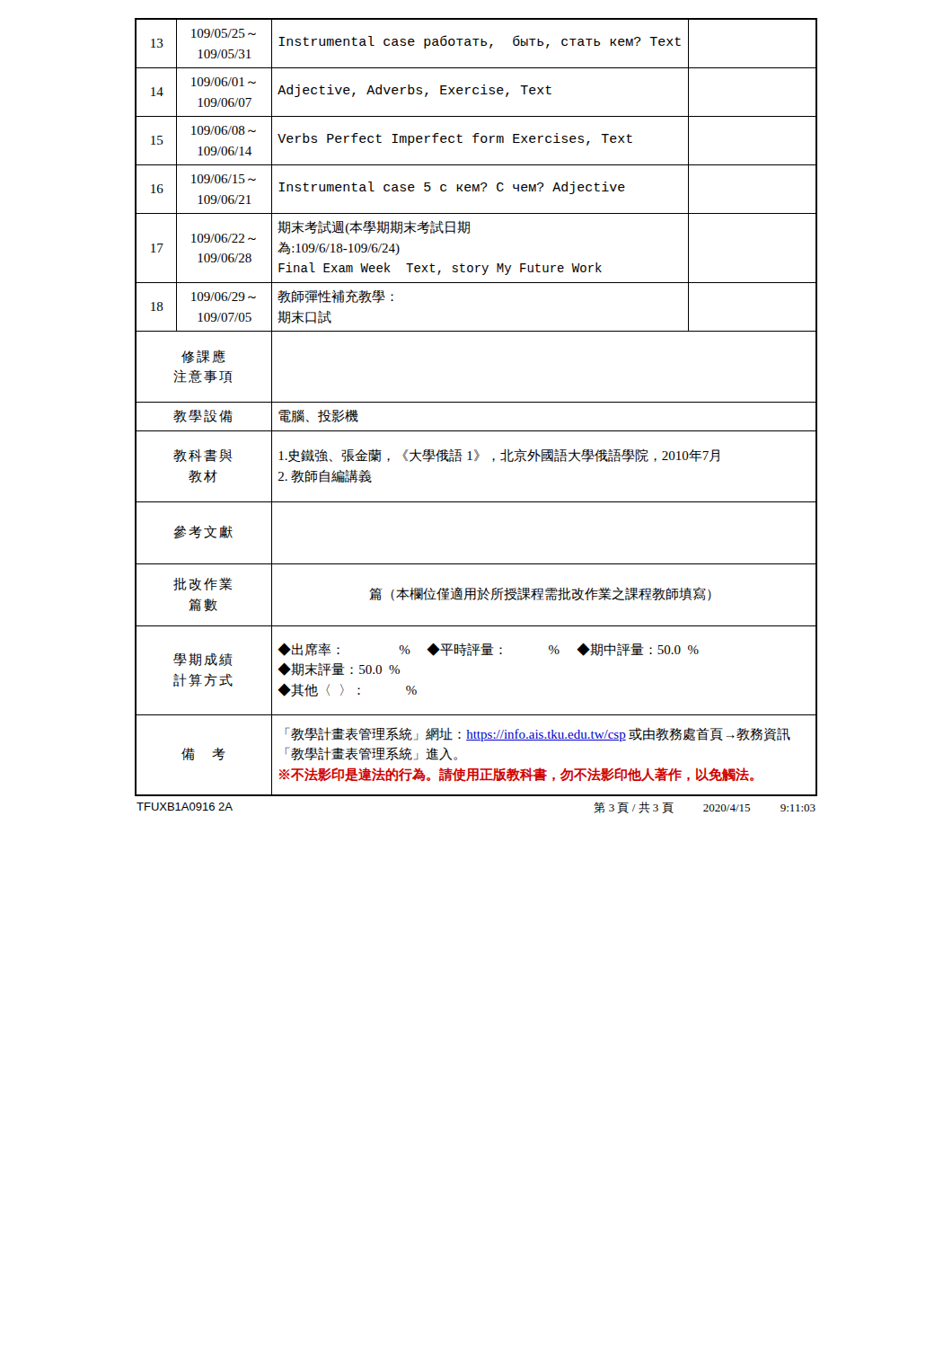| 13 | 109/05/25～ 109/05/31 | Instrumental case работать, быть, стать кем? Text | |
| 14 | 109/06/01～ 109/06/07 | Adjective, Adverbs, Exercise, Text | |
| 15 | 109/06/08～ 109/06/14 | Verbs Perfect Imperfect form Exercises, Text | |
| 16 | 109/06/15～ 109/06/21 | Instrumental case 5 с кем? С чем? Adjective | |
| 17 | 109/06/22～ 109/06/28 | 期末考試週(本學期期末考試日期 為:109/6/18-109/6/24) Final Exam Week Text, story My Future Work | |
| 18 | 109/06/29～ 109/07/05 | 教師彈性補充教學： 期末口試 | |
| 修課應 注意事項 | |
| 教學設備 | 電腦、投影機 |
| 教科書與 教材 | 1.史鐵強、張金蘭，《大學俄語 1》，北京外國語大學俄語學院，2010年7月 2. 教師自編講義 |
| 參考文獻 | |
| 批改作業 篇數 | 篇（本欄位僅適用於所授課程需批改作業之課程教師填寫） |
| 學期成績 計算方式 | ◆出席率： % ◆平時評量： % ◆期中評量：50.0 % ◆期末評量：50.0 % ◆其他〈 〉： % |
| 備 考 | 「教學計畫表管理系統」網址： https://info.ais.tku.edu.tw/csp 或由教務處首頁→教務資訊「教學計畫表管理系統」進入。 ※不法影印是違法的行為。請使用正版教科書，勿不法影印他人著作，以免觸法。 |
TFUXB1A0916 2A
第 3 頁 / 共 3 頁 2020/4/15 9:11:03